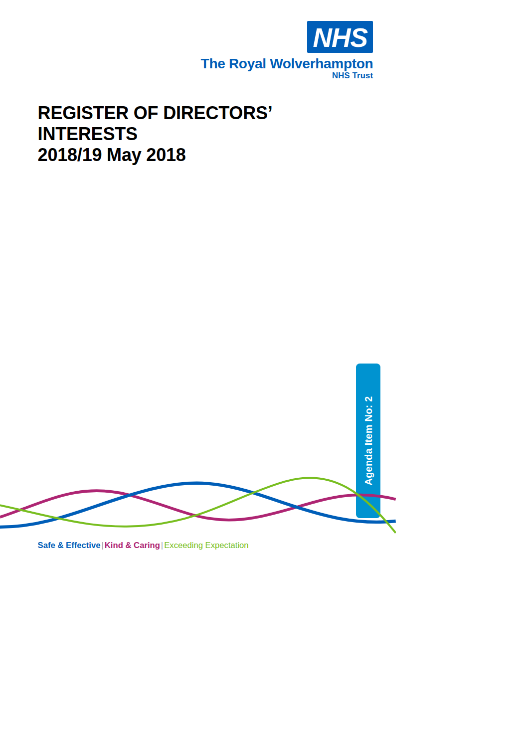NHS
The Royal Wolverhampton
NHS Trust
REGISTER OF DIRECTORS’ INTERESTS
2018/19 May 2018
Agenda Item No: 2
Safe & Effective|Kind & Caring|Exceeding Expectation